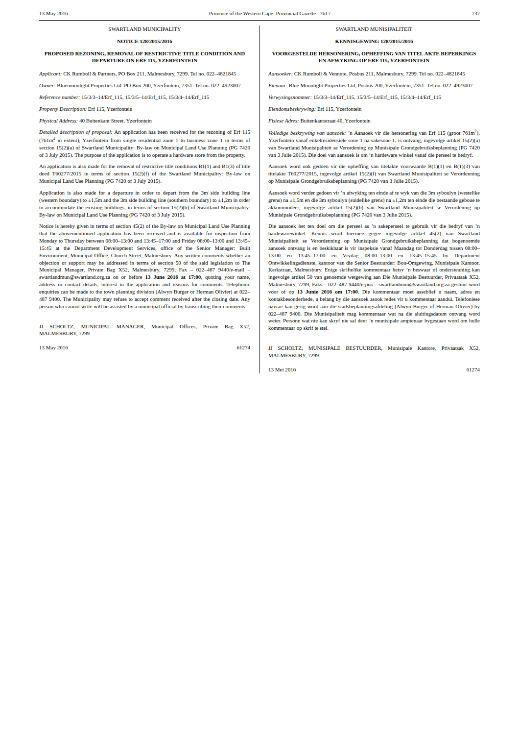13 May 2016
Province of the Western Cape: Provincial Gazette 7617
737
SWARTLAND MUNICIPALITY
NOTICE 128/2015/2016
Proposed rezoning, removal of restrictive title condition and departure on Erf 115, Yzerfontein
Applicant: CK Rumboll & Partners, PO Box 211, Malmesbury, 7299. Tel no. 022–4821845
Owner: Bluemoonlight Properties Ltd. PO Box 200, Yzerfontein, 7351. Tel no. 022–4923007
Reference number: 15/3/3–14/Erf_115, 15/3/5–14/Erf_115, 15/3/4–14/Erf_115
Property Description: Erf 115, Yzerfontein
Physical Address: 40 Buitenkant Street, Yzerfontein
Detailed description of proposal: An application has been received for the rezoning of Erf 115 (761m2 in extent), Yzerfontein from single residential zone 1 to business zone 1 in terms of section 15(2)(a) of Swartland Municipality: By-law on Municipal Land Use Planning (PG 7420 of 3 July 2015). The purpose of the application is to operate a hardware store from the property.
An application is also made for the removal of restrictive title conditions B1(1) and B1(3) of title deed T60277/2015 in terms of section 15(2)(f) of the Swartland Municipality: By-law on Municipal Land Use Planning (PG 7420 of 3 July 2015).
Application is also made for a departure in order to depart from the 3m side building line (western boundary) to ±1,5m and the 3m side building line (southern boundary) to ±1,2m in order to accommodate the existing buildings, in terms of section 15(2)(b) of Swartland Municipality: By-law on Municipal Land Use Planning (PG 7420 of 3 July 2015).
Notice is hereby given in terms of section 45(2) of the By-law on Municipal Land Use Planning that the abovementioned application has been received and is available for inspection from Monday to Thursday between 08:00–13:00 and 13:45–17:00 and Friday 08:00–13:00 and 13:45–15:45 at the Department Development Services, office of the Senior Manager: Built Environment, Municipal Office, Church Street, Malmesbury. Any written comments whether an objection or support may be addressed in terms of section 50 of the said legislation to The Municipal Manager, Private Bag X52, Malmesbury, 7299, Fax – 022–487 9440/e-mail – swartlandmun@swartland.org.za on or before 13 June 2016 at 17:00, quoting your name, address or contact details, interest in the application and reasons for comments. Telephonic enquiries can be made to the town planning division (Alwyn Burger or Herman Olivier) at 022–487 9400. The Municipality may refuse to accept comment received after the closing date. Any person who cannot write will be assisted by a municipal official by transcribing their comments.
JJ SCHOLTZ, MUNICIPAL MANAGER, Municipal Offices, Private Bag X52, MALMESBURY, 7299
13 May 2016 61274
SWARTLAND MUNISIPALITEIT
KENNISGEWING 128/2015/2016
Voorgestelde hersonering, opheffing van titel akte beperkings en afwyking op Erf 115, Yzerfontein
Aansoeker: CK Rumboll & Vennote, Posbus 211, Malmesbury, 7299. Tel no. 022–4821845
Eienaar: Blue Moonlight Properties Ltd, Posbus 200, Yzerfontein, 7351. Tel no. 022–4923007
Verwysingsnommer: 15/3/3–14/Erf_115, 15/3/5–14/Erf_115, 15/3/4–14/Erf_115
Eiendomsbeskrywing: Erf 115, Yzerfontein
Fisiese Adres: Buitenkantstraat 40, Yzerfontein
Volledige beskrywing van aansoek: ’n Aansoek vir die hersonering van Erf 115 (groot 761m2), Yzerfontein vanaf enkelresidensiële sone 1 na sakesone 1, is ontvang, ingevolge artikel 15(2)(a) van Swartland Munisipaliteit se Verordening op Munisipale Grondgebruiksbeplanning (PG 7420 van 3 Julie 2015). Die doel van aansoek is om ’n hardeware winkel vanaf die perseel te bedryf.
Aansoek word ook gedoen vir die opheffing van titelakte voorwaarde B(1)(1) en B(1)(3) van titelakte T60277/2015, ingevolge artikel 15(2)(f) van Swartland Munisipaliteit se Verordenning op Munisipale Grondgebruiksbeplanning (PG 7420 van 3 Julie 2015).
Aansoek word verder gedoen vir ’n afwyking ten einde af te wyk van die 3m syboulyn (westelike grens) na ±1,5m en die 3m syboulyn (suidelike grens) na ±1,2m ten einde die bestaande geboue te akkommodeer, ingevolge artikel 15(2)(b) van Swartland Munisipaliteit se Verordening op Munisipale Grondgebruiksbeplanning (PG 7420 van 3 Julie 2015).
Die aansoek het ten doel om die perseel as ’n sakeperseel te gebruik vir die bedryf van ’n hardewarewinkel. Kennis word hiermee gegee ingevolge artikel 45(2) van Swartland Munisipaliteit se Verordenning op Munisipale Grondgebruiksbeplanning dat bogenoemde aansoek ontvang is en beskikbaar is vir inspeksie vanaf Maandag tot Donderdag tussen 08:00–13:00 en 13:45–17:00 en Vrydag 08:00–13:00 en 13:45–15:45 by Department Ontwikkelingsdienste, kantoor van die Senior Bestuurder: Bou-Omgewing, Munisipale Kantoor, Kerkstraat, Malmesbury. Enige skriftelike kommentaar hetsy ’n beswaar of ondersteuning kan ingevolge artikel 50 van genoemde wetgewing aan Die Munisipale Bestuurder, Privaatsak X52, Malmesbury, 7299, Faks – 022–487 9440/e-pos – swartlandmun@swartland.org.za gestuur word voor of op 13 Junie 2016 om 17:00. Die kommentaar moet asseblief u naam, adres en kontakbesonderhede, u belang by die aansoek asook redes vir u kommentaar aandui. Telefoniese navrae kan gerig word aan die stadsbeplanningsafdeling (Alwyn Burger of Herman Olivier) by 022–487 9400. Die Munisipaliteit mag kommentaar wat na die sluitingsdatum ontvang word weier. Persone wat nie kan skryf nie sal deur ’n munisipale amptenaar bygestaan word om hulle kommentaar op skrif te stel.
JJ SCHOLTZ, MUNISIPALE BESTUURDER, Munisipale Kantore, Privaatsak X52, MALMESBURY, 7299
13 Mei 2016 61274